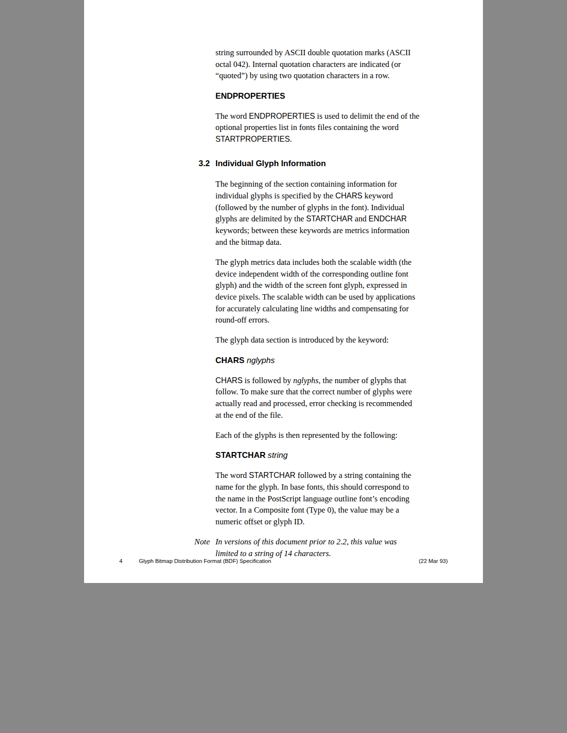string surrounded by ASCII double quotation marks (ASCII octal 042). Internal quotation characters are indicated (or “quoted”) by using two quotation characters in a row.
ENDPROPERTIES
The word ENDPROPERTIES is used to delimit the end of the optional properties list in fonts files containing the word STARTPROPERTIES.
3.2 Individual Glyph Information
The beginning of the section containing information for individual glyphs is specified by the CHARS keyword (followed by the number of glyphs in the font). Individual glyphs are delimited by the STARTCHAR and ENDCHAR keywords; between these keywords are metrics information and the bitmap data.
The glyph metrics data includes both the scalable width (the device independent width of the corresponding outline font glyph) and the width of the screen font glyph, expressed in device pixels. The scalable width can be used by applications for accurately calculating line widths and compensating for round-off errors.
The glyph data section is introduced by the keyword:
CHARS nglyphs
CHARS is followed by nglyphs, the number of glyphs that follow. To make sure that the correct number of glyphs were actually read and processed, error checking is recommended at the end of the file.
Each of the glyphs is then represented by the following:
STARTCHAR string
The word STARTCHAR followed by a string containing the name for the glyph. In base fonts, this should correspond to the name in the PostScript language outline font’s encoding vector. In a Composite font (Type 0), the value may be a numeric offset or glyph ID.
Note
In versions of this document prior to 2.2, this value was limited to a string of 14 characters.
4 Glyph Bitmap Distribution Format (BDF) Specification (22 Mar 93)